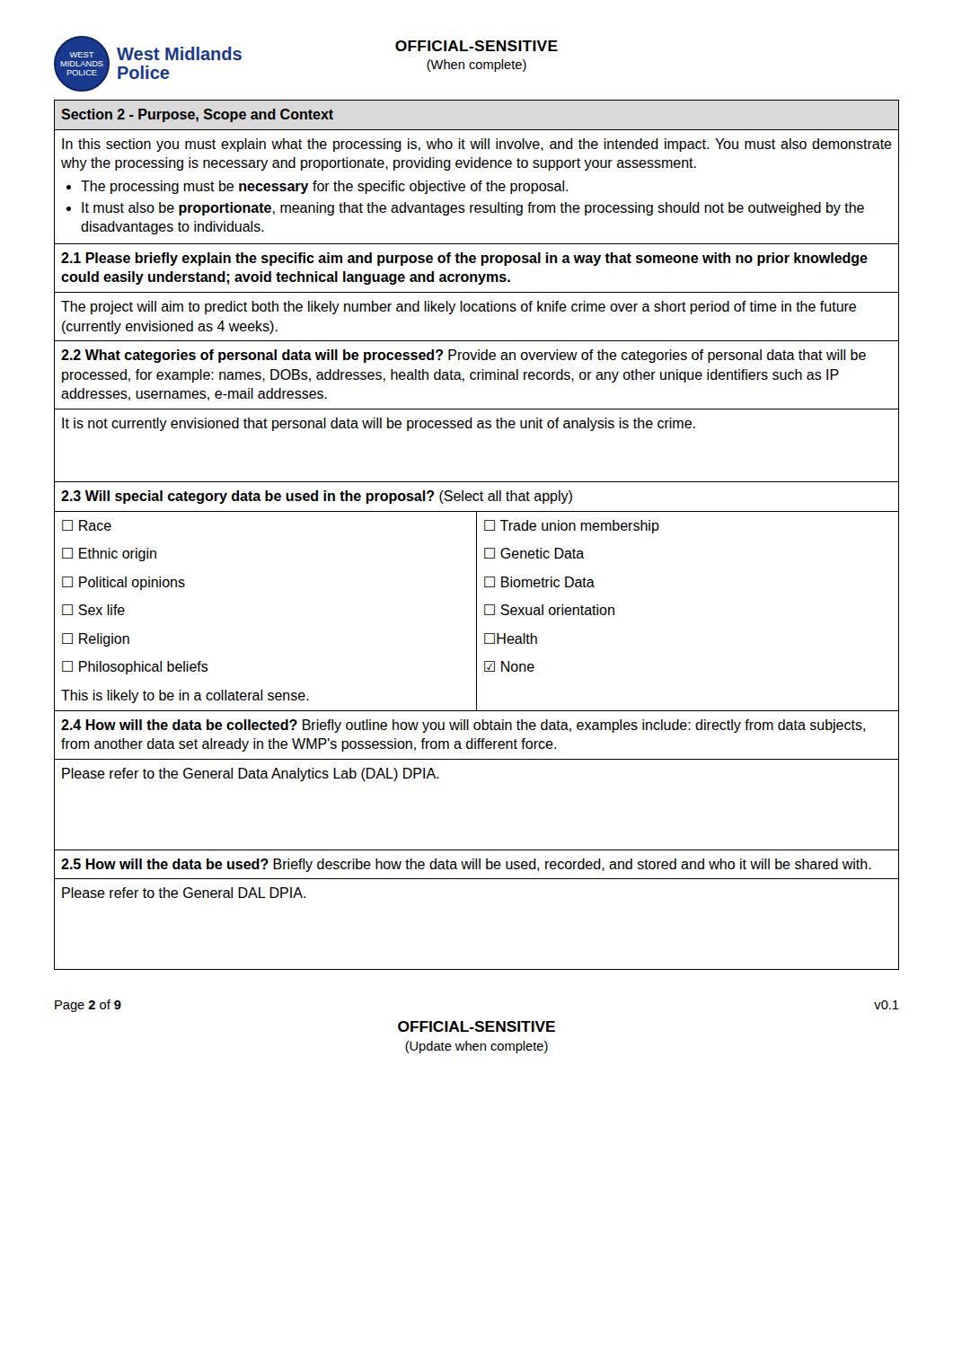WEST
MIDLANDS
POLICE
West Midlands
Police
OFFICIAL-SENSITIVE
(When complete)
| Section 2 - Purpose, Scope and Context |
| In this section you must explain what the processing is, who it will involve, and the intended impact. You must also demonstrate why the processing is necessary and proportionate, providing evidence to support your assessment. The processing must be necessary for the specific objective of the proposal. It must also be proportionate , meaning that the advantages resulting from the processing should not be outweighed by the disadvantages to individuals. |
| 2.1 Please briefly explain the specific aim and purpose of the proposal in a way that someone with no prior knowledge could easily understand; avoid technical language and acronyms. |
| The project will aim to predict both the likely number and likely locations of knife crime over a short period of time in the future (currently envisioned as 4 weeks). |
| 2.2 What categories of personal data will be processed? Provide an overview of the categories of personal data that will be processed, for example: names, DOBs, addresses, health data, criminal records, or any other unique identifiers such as IP addresses, usernames, e-mail addresses. |
| It is not currently envisioned that personal data will be processed as the unit of analysis is the crime. |
| 2.3 Will special category data be used in the proposal? (Select all that apply) |
| ☐ Race ☐ Ethnic origin ☐ Political opinions ☐ Sex life ☐ Religion ☐ Philosophical beliefs This is likely to be in a collateral sense. | ☐ Trade union membership ☐ Genetic Data ☐ Biometric Data ☐ Sexual orientation ☐ Health ☑ None |
| 2.4 How will the data be collected? Briefly outline how you will obtain the data, examples include: directly from data subjects, from another data set already in the WMP's possession, from a different force. |
| Please refer to the General Data Analytics Lab (DAL) DPIA. |
| 2.5 How will the data be used? Briefly describe how the data will be used, recorded, and stored and who it will be shared with. |
| Please refer to the General DAL DPIA. |
Page 2 of 9
v0.1
OFFICIAL-SENSITIVE
(Update when complete)